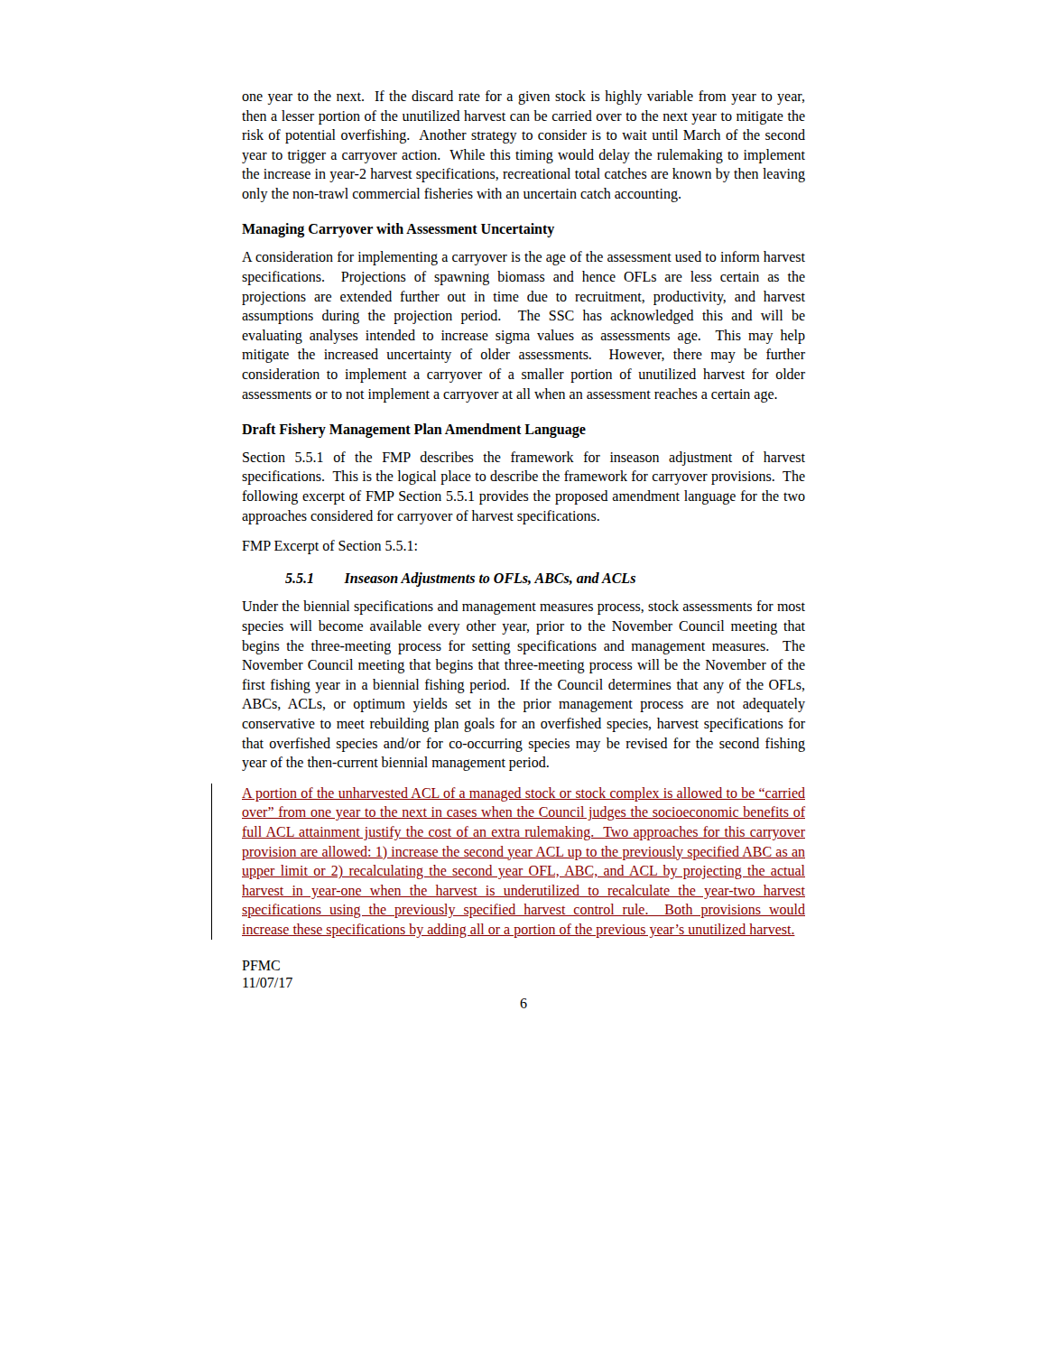one year to the next. If the discard rate for a given stock is highly variable from year to year, then a lesser portion of the unutilized harvest can be carried over to the next year to mitigate the risk of potential overfishing. Another strategy to consider is to wait until March of the second year to trigger a carryover action. While this timing would delay the rulemaking to implement the increase in year-2 harvest specifications, recreational total catches are known by then leaving only the non-trawl commercial fisheries with an uncertain catch accounting.
Managing Carryover with Assessment Uncertainty
A consideration for implementing a carryover is the age of the assessment used to inform harvest specifications. Projections of spawning biomass and hence OFLs are less certain as the projections are extended further out in time due to recruitment, productivity, and harvest assumptions during the projection period. The SSC has acknowledged this and will be evaluating analyses intended to increase sigma values as assessments age. This may help mitigate the increased uncertainty of older assessments. However, there may be further consideration to implement a carryover of a smaller portion of unutilized harvest for older assessments or to not implement a carryover at all when an assessment reaches a certain age.
Draft Fishery Management Plan Amendment Language
Section 5.5.1 of the FMP describes the framework for inseason adjustment of harvest specifications. This is the logical place to describe the framework for carryover provisions. The following excerpt of FMP Section 5.5.1 provides the proposed amendment language for the two approaches considered for carryover of harvest specifications.
FMP Excerpt of Section 5.5.1:
5.5.1 Inseason Adjustments to OFLs, ABCs, and ACLs
Under the biennial specifications and management measures process, stock assessments for most species will become available every other year, prior to the November Council meeting that begins the three-meeting process for setting specifications and management measures. The November Council meeting that begins that three-meeting process will be the November of the first fishing year in a biennial fishing period. If the Council determines that any of the OFLs, ABCs, ACLs, or optimum yields set in the prior management process are not adequately conservative to meet rebuilding plan goals for an overfished species, harvest specifications for that overfished species and/or for co-occurring species may be revised for the second fishing year of the then-current biennial management period.
A portion of the unharvested ACL of a managed stock or stock complex is allowed to be “carried over” from one year to the next in cases when the Council judges the socioeconomic benefits of full ACL attainment justify the cost of an extra rulemaking. Two approaches for this carryover provision are allowed: 1) increase the second year ACL up to the previously specified ABC as an upper limit or 2) recalculating the second year OFL, ABC, and ACL by projecting the actual harvest in year-one when the harvest is underutilized to recalculate the year-two harvest specifications using the previously specified harvest control rule. Both provisions would increase these specifications by adding all or a portion of the previous year’s unutilized harvest.
PFMC
11/07/17
6